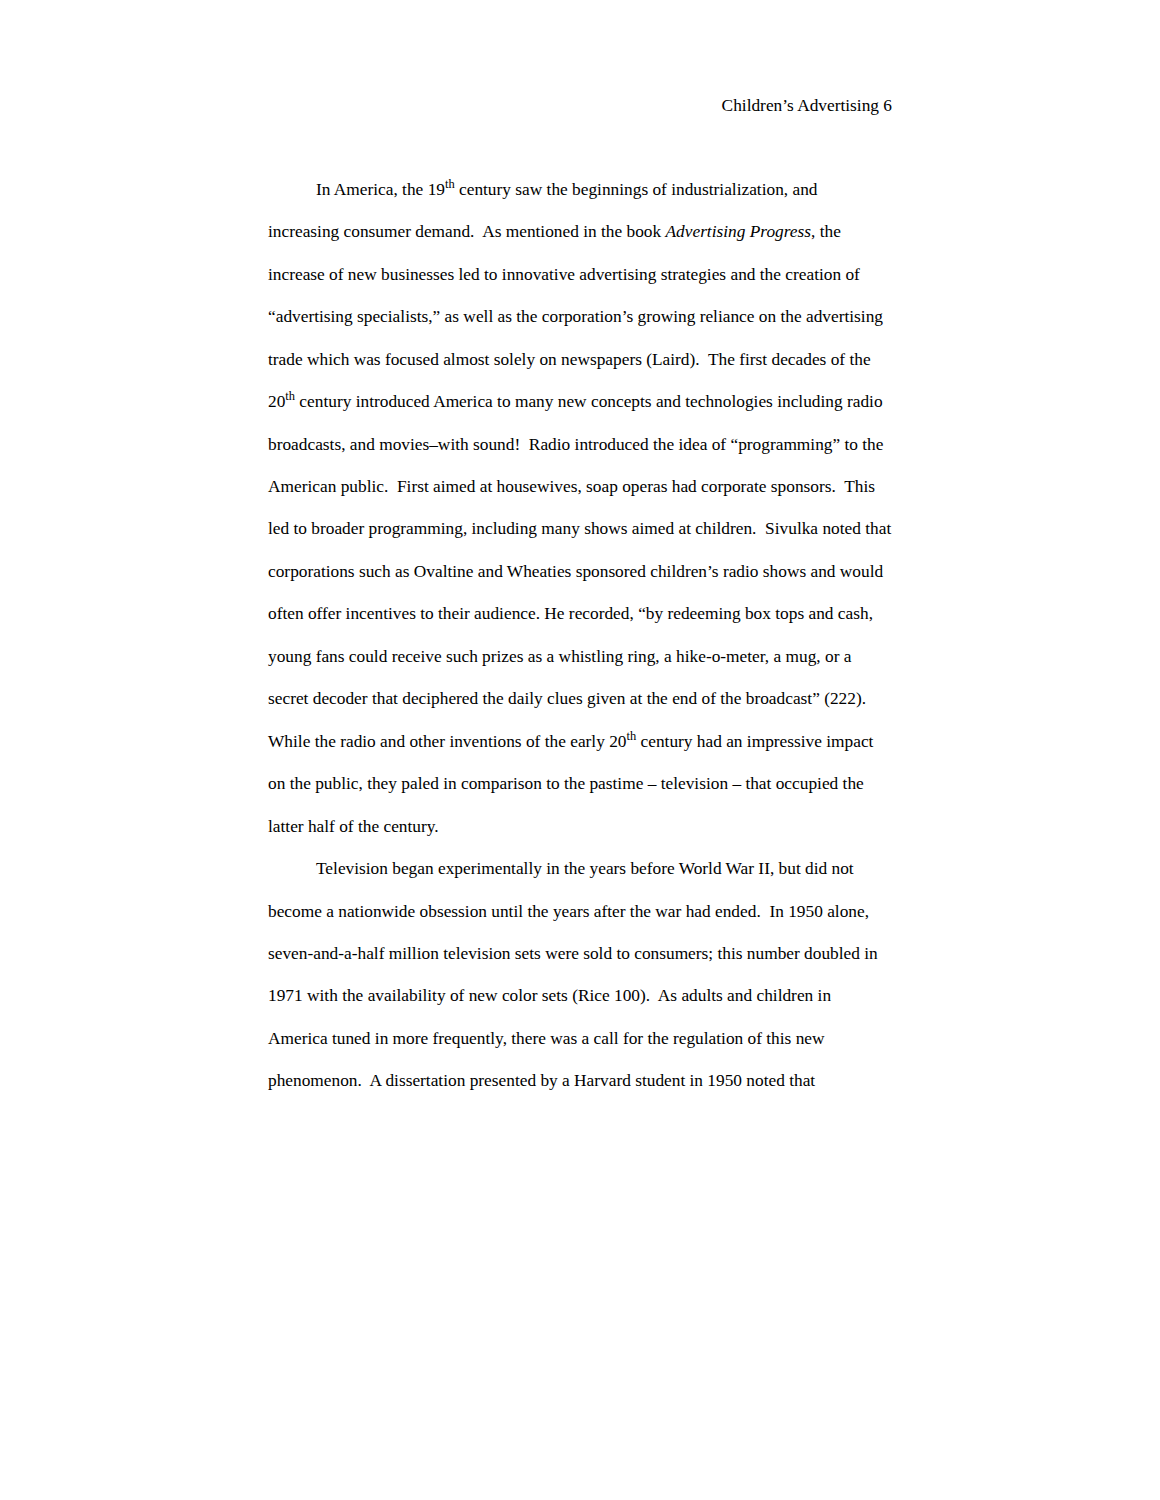Children’s Advertising 6
In America, the 19th century saw the beginnings of industrialization, and increasing consumer demand. As mentioned in the book Advertising Progress, the increase of new businesses led to innovative advertising strategies and the creation of “advertising specialists,” as well as the corporation’s growing reliance on the advertising trade which was focused almost solely on newspapers (Laird). The first decades of the 20th century introduced America to many new concepts and technologies including radio broadcasts, and movies–with sound! Radio introduced the idea of “programming” to the American public. First aimed at housewives, soap operas had corporate sponsors. This led to broader programming, including many shows aimed at children. Sivulka noted that corporations such as Ovaltine and Wheaties sponsored children’s radio shows and would often offer incentives to their audience. He recorded, “by redeeming box tops and cash, young fans could receive such prizes as a whistling ring, a hike-o-meter, a mug, or a secret decoder that deciphered the daily clues given at the end of the broadcast” (222). While the radio and other inventions of the early 20th century had an impressive impact on the public, they paled in comparison to the pastime – television – that occupied the latter half of the century.
Television began experimentally in the years before World War II, but did not become a nationwide obsession until the years after the war had ended. In 1950 alone, seven-and-a-half million television sets were sold to consumers; this number doubled in 1971 with the availability of new color sets (Rice 100). As adults and children in America tuned in more frequently, there was a call for the regulation of this new phenomenon. A dissertation presented by a Harvard student in 1950 noted that